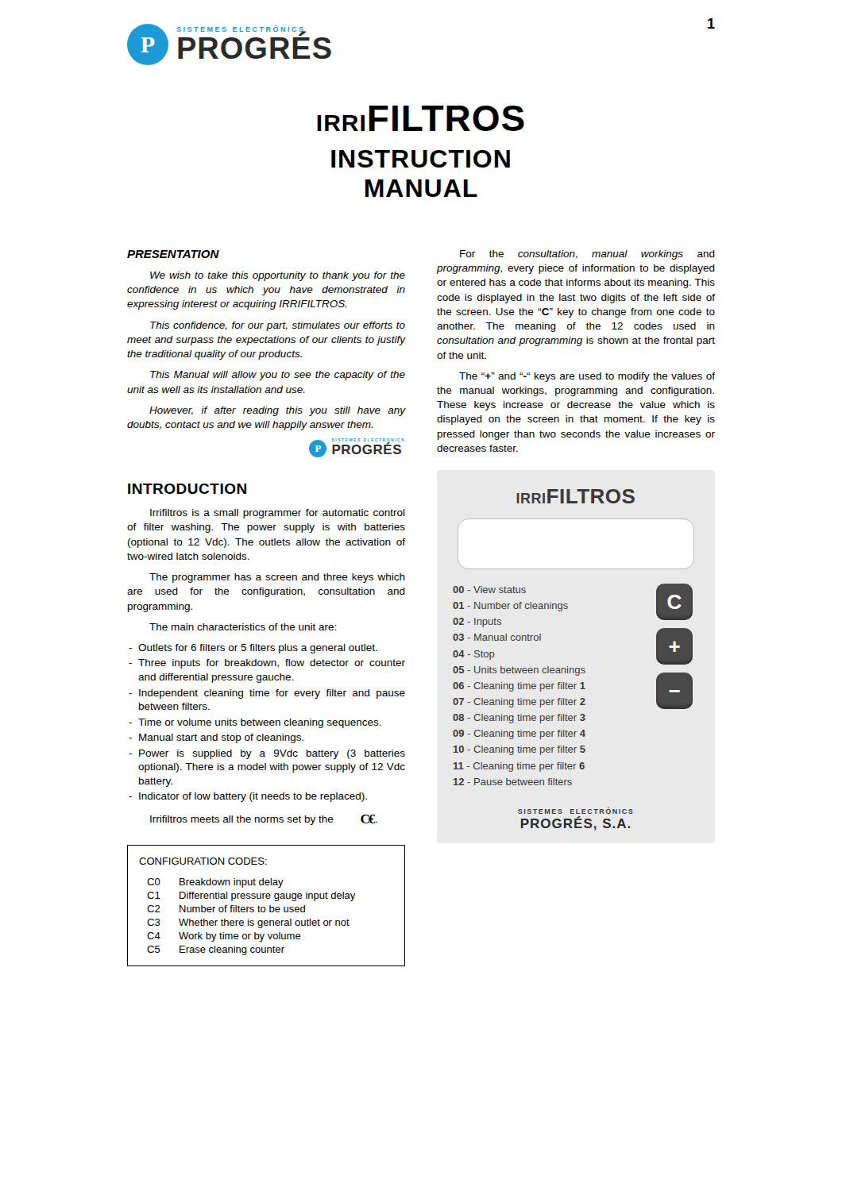1
P
SISTEMES ELECTRÒNICS
PROGRÉS
IRRIFILTROS
INSTRUCTION
MANUAL
PRESENTATION
We wish to take this opportunity to thank you for the confidence in us which you have demonstrated in expressing interest or acquiring IRRIFILTROS.
This confidence, for our part, stimulates our efforts to meet and surpass the expectations of our clients to justify the traditional quality of our products.
This Manual will allow you to see the capacity of the unit as well as its installation and use.
However, if after reading this you still have any doubts, contact us and we will happily answer them.
P
SISTEMES ELECTRÒNICSPROGRÉS
INTRODUCTION
Irrifiltros is a small programmer for automatic control of filter washing. The power supply is with batteries (optional to 12 Vdc). The outlets allow the activation of two-wired latch solenoids.
The programmer has a screen and three keys which are used for the configuration, consultation and programming.
The main characteristics of the unit are:
Outlets for 6 filters or 5 filters plus a general outlet.
Three inputs for breakdown, flow detector or counter and differential pressure gauche.
Independent cleaning time for every filter and pause between filters.
Time or volume units between cleaning sequences.
Manual start and stop of cleanings.
Power is supplied by a 9Vdc battery (3 batteries optional). There is a model with power supply of 12 Vdc battery.
Indicator of low battery (it needs to be replaced).
Irrifiltros meets all the norms set by the C€.
CONFIGURATION CODES:
| C0 | Breakdown input delay |
| C1 | Differential pressure gauge input delay |
| C2 | Number of filters to be used |
| C3 | Whether there is general outlet or not |
| C4 | Work by time or by volume |
| C5 | Erase cleaning counter |
For the consultation, manual workings and programming, every piece of information to be displayed or entered has a code that informs about its meaning. This code is displayed in the last two digits of the left side of the screen. Use the “C” key to change from one code to another. The meaning of the 12 codes used in consultation and programming is shown at the frontal part of the unit.
The “+” and “-“ keys are used to modify the values of the manual workings, programming and configuration. These keys increase or decrease the value which is displayed on the screen in that moment. If the key is pressed longer than two seconds the value increases or decreases faster.
IRRIFILTROS
00 - View status
01 - Number of cleanings
02 - Inputs
03 - Manual control
04 - Stop
05 - Units between cleanings
06 - Cleaning time per filter 1
07 - Cleaning time per filter 2
08 - Cleaning time per filter 3
09 - Cleaning time per filter 4
10 - Cleaning time per filter 5
11 - Cleaning time per filter 6
12 - Pause between filters
C
+
−
SISTEMES ELECTRÒNICS
PROGRÉS, S.A.